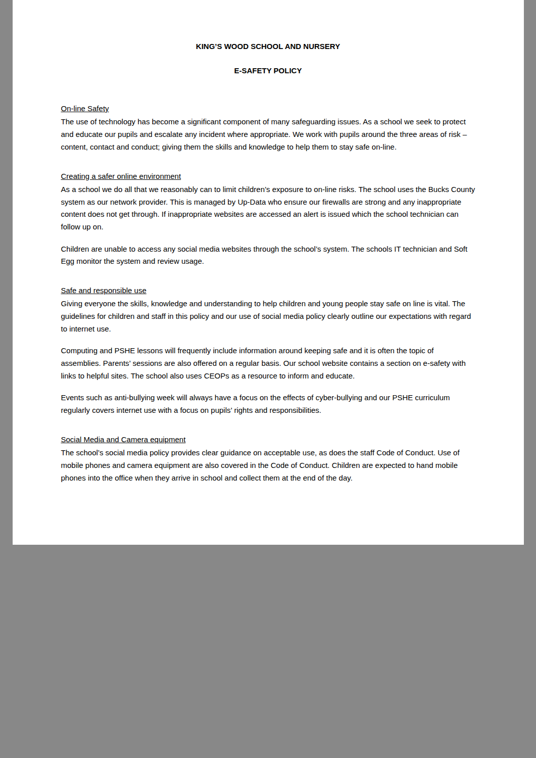KING’S WOOD SCHOOL AND NURSERYE-SAFETY POLICY
On-line Safety
The use of technology has become a significant component of many safeguarding issues. As a school we seek to protect and educate our pupils and escalate any incident where appropriate. We work with pupils around the three areas of risk – content, contact and conduct; giving them the skills and knowledge to help them to stay safe on-line.
Creating a safer online environment
As a school we do all that we reasonably can to limit children’s exposure to on-line risks. The school uses the Bucks County system as our network provider. This is managed by Up-Data who ensure our firewalls are strong and any inappropriate content does not get through. If inappropriate websites are accessed an alert is issued which the school technician can follow up on.
Children are unable to access any social media websites through the school’s system. The schools IT technician and Soft Egg monitor the system and review usage.
Safe and responsible use
Giving everyone the skills, knowledge and understanding to help children and young people stay safe on line is vital. The guidelines for children and staff in this policy and our use of social media policy clearly outline our expectations with regard to internet use.
Computing and PSHE lessons will frequently include information around keeping safe and it is often the topic of assemblies. Parents’ sessions are also offered on a regular basis. Our school website contains a section on e-safety with links to helpful sites. The school also uses CEOPs as a resource to inform and educate.
Events such as anti-bullying week will always have a focus on the effects of cyber-bullying and our PSHE curriculum regularly covers internet use with a focus on pupils’ rights and responsibilities.
Social Media and Camera equipment
The school’s social media policy provides clear guidance on acceptable use, as does the staff Code of Conduct. Use of mobile phones and camera equipment are also covered in the Code of Conduct. Children are expected to hand mobile phones into the office when they arrive in school and collect them at the end of the day.